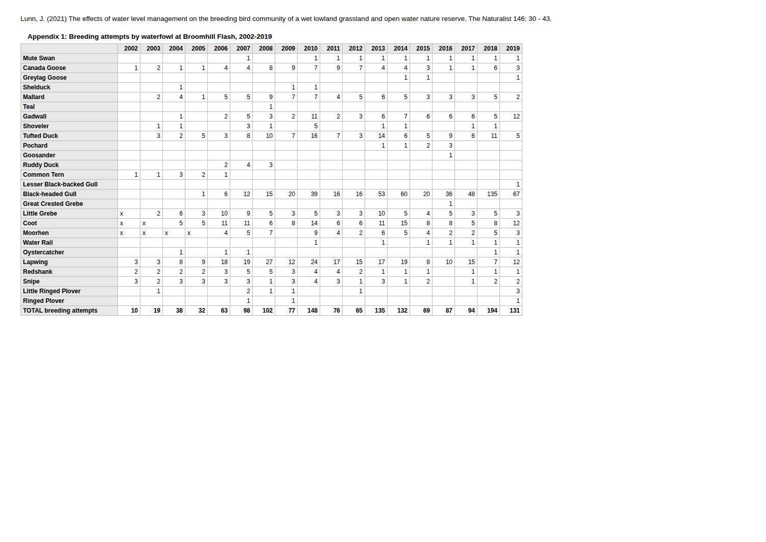Lunn, J. (2021) The effects of water level management on the breeding bird community of a wet lowland grassland and open water nature reserve. The Naturalist 146: 30 - 43.
Appendix 1: Breeding attempts by waterfowl at Broomhill Flash, 2002-2019
| | 2002 | 2003 | 2004 | 2005 | 2006 | 2007 | 2008 | 2009 | 2010 | 2011 | 2012 | 2013 | 2014 | 2015 | 2016 | 2017 | 2018 | 2019 |
| --- | --- | --- | --- | --- | --- | --- | --- | --- | --- | --- | --- | --- | --- | --- | --- | --- | --- | --- |
| Mute Swan | | | | | | 1 | | | 1 | 1 | 1 | 1 | 1 | 1 | 1 | 1 | 1 | 1 |
| Canada Goose | 1 | 2 | 1 | 1 | 4 | 4 | 8 | 9 | 7 | 9 | 7 | 4 | 4 | 3 | 1 | 1 | 6 | 3 |
| Greylag Goose | | | | | | | | | | | | | 1 | 1 | | | | 1 |
| Shelduck | | | 1 | | | | | 1 | 1 | | | | | | | | | |
| Mallard | | 2 | 4 | 1 | 5 | 5 | 9 | 7 | 7 | 4 | 5 | 6 | 5 | 3 | 3 | 3 | 5 | 2 |
| Teal | | | | | | | 1 | | | | | | | | | | | |
| Gadwall | | | 1 | | 2 | 5 | 3 | 2 | 11 | 2 | 3 | 6 | 7 | 6 | 6 | 6 | 5 | 12 |
| Shoveler | | 1 | 1 | | | 3 | 1 | | 5 | | | 1 | 1 | | | 1 | 1 | |
| Tufted Duck | | 3 | 2 | 5 | 3 | 8 | 10 | 7 | 16 | 7 | 3 | 14 | 6 | 5 | 9 | 6 | 11 | 5 |
| Pochard | | | | | | | | | | | | 1 | 1 | 2 | 3 | | | |
| Goosander | | | | | | | | | | | | | | | 1 | | | |
| Ruddy Duck | | | | | 2 | 4 | 3 | | | | | | | | | | | |
| Common Tern | 1 | 1 | 3 | 2 | 1 | | | | | | | | | | | | | |
| Lesser Black-backed Gull | | | | | | | | | | | | | | | | | | 1 |
| Black-headed Gull | | | | 1 | 6 | 12 | 15 | 20 | 39 | 16 | 16 | 53 | 60 | 20 | 36 | 48 | 135 | 67 |
| Great Crested Grebe | | | | | | | | | | | | | | | 1 | | | |
| Little Grebe | x | 2 | 6 | 3 | 10 | 9 | 5 | 3 | 5 | 3 | 3 | 10 | 5 | 4 | 5 | 3 | 5 | 3 |
| Coot | x | x | 5 | 5 | 11 | 11 | 6 | 8 | 14 | 6 | 6 | 11 | 15 | 8 | 8 | 5 | 8 | 12 |
| Moorhen | x | x | x | x | 4 | 5 | 7 | | 9 | 4 | 2 | 6 | 5 | 4 | 2 | 2 | 5 | 3 |
| Water Rail | | | | | | | | | 1 | | | 1 | | 1 | 1 | 1 | 1 | 1 |
| Oystercatcher | | | 1 | | 1 | 1 | | | | | | | | | | | 1 | 1 |
| Lapwing | 3 | 3 | 8 | 9 | 18 | 19 | 27 | 12 | 24 | 17 | 15 | 17 | 19 | 8 | 10 | 15 | 7 | 12 |
| Redshank | 2 | 2 | 2 | 2 | 3 | 5 | 5 | 3 | 4 | 4 | 2 | 1 | 1 | 1 | | 1 | 1 | 1 |
| Snipe | 3 | 2 | 3 | 3 | 3 | 3 | 1 | 3 | 4 | 3 | 1 | 3 | 1 | 2 | | 1 | 2 | 2 |
| Little Ringed Plover | | 1 | | | | 2 | 1 | 1 | | | 1 | | | | | | | 3 |
| Ringed Plover | | | | | | 1 | | 1 | | | | | | | | | | 1 |
| TOTAL breeding attempts | 10 | 19 | 38 | 32 | 63 | 98 | 102 | 77 | 148 | 76 | 65 | 135 | 132 | 69 | 87 | 94 | 194 | 131 |